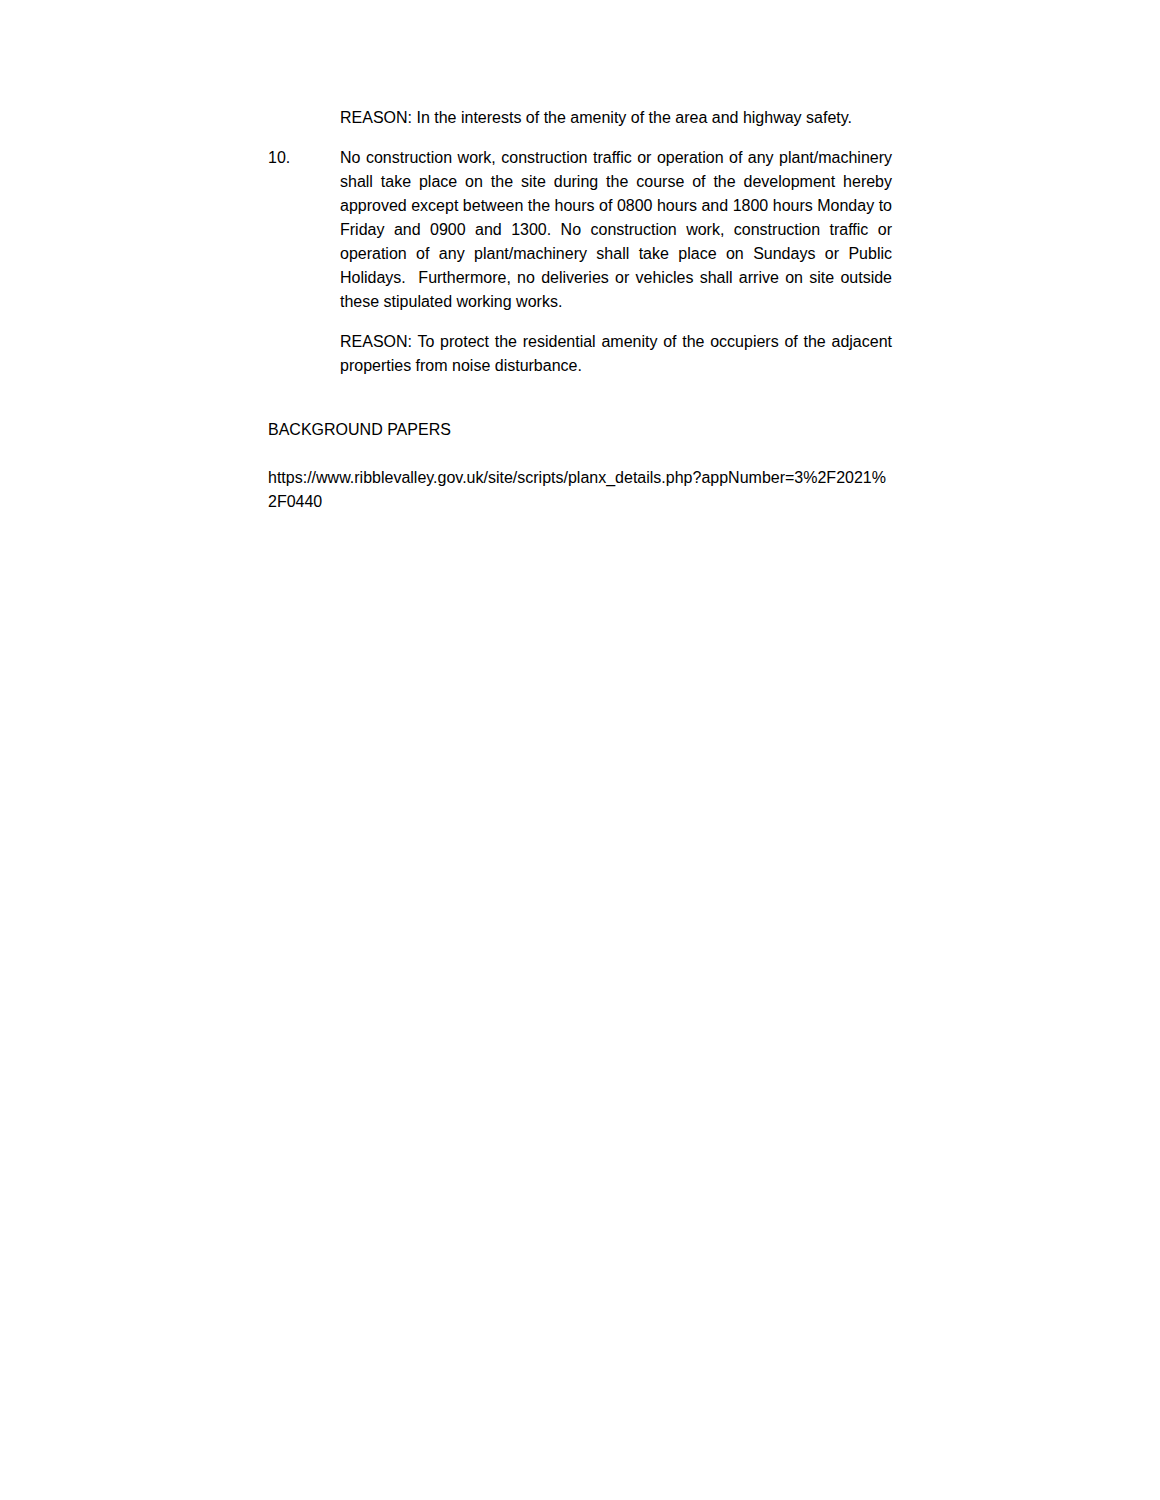REASON: In the interests of the amenity of the area and highway safety.
10.
No construction work, construction traffic or operation of any plant/machinery shall take place on the site during the course of the development hereby approved except between the hours of 0800 hours and 1800 hours Monday to Friday and 0900 and 1300. No construction work, construction traffic or operation of any plant/machinery shall take place on Sundays or Public Holidays. Furthermore, no deliveries or vehicles shall arrive on site outside these stipulated working works.
REASON: To protect the residential amenity of the occupiers of the adjacent properties from noise disturbance.
BACKGROUND PAPERS
https://www.ribblevalley.gov.uk/site/scripts/planx_details.php?appNumber=3%2F2021%2F0440